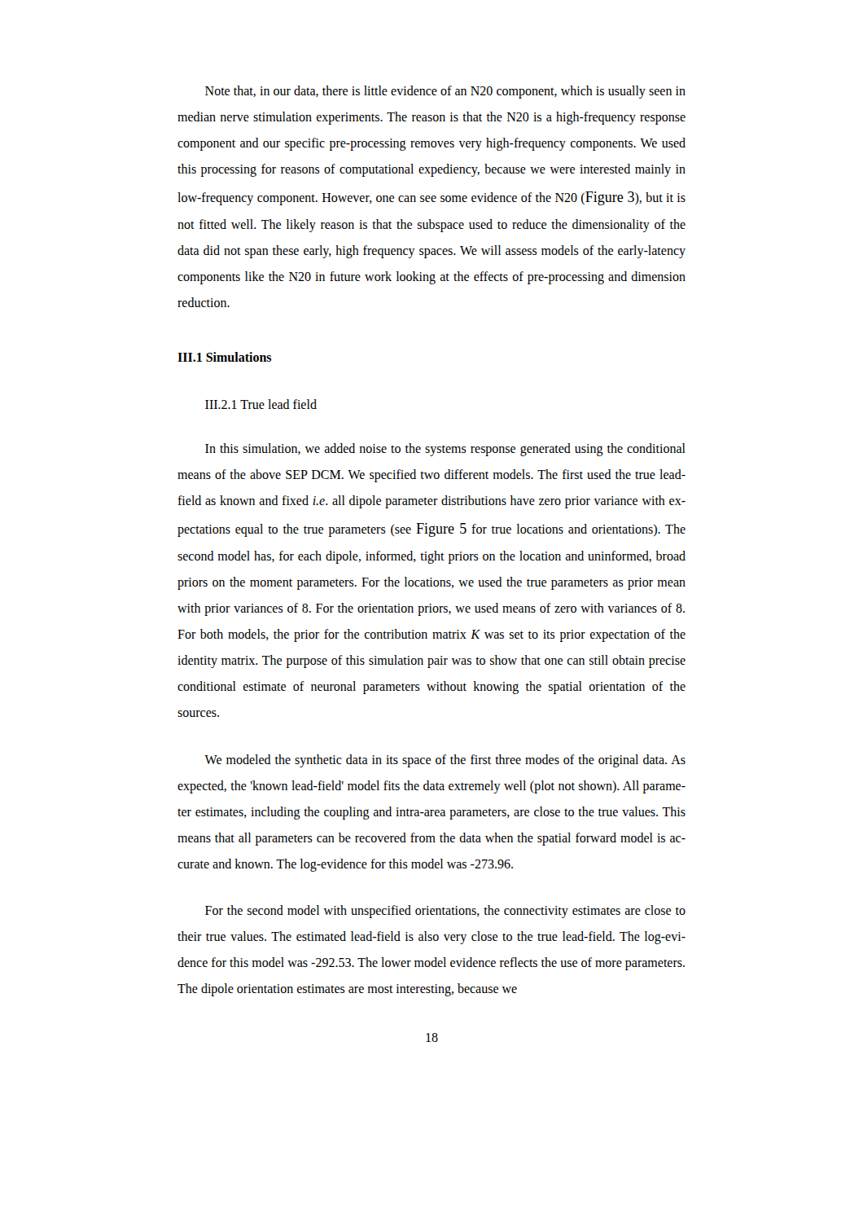Note that, in our data, there is little evidence of an N20 component, which is usually seen in median nerve stimulation experiments. The reason is that the N20 is a high-frequency response component and our specific pre-processing removes very high-frequency components. We used this processing for reasons of computational expediency, because we were interested mainly in low-frequency component. However, one can see some evidence of the N20 (Figure 3), but it is not fitted well. The likely reason is that the subspace used to reduce the dimensionality of the data did not span these early, high frequency spaces. We will assess models of the early-latency components like the N20 in future work looking at the effects of pre-processing and dimension reduction.
III.1 Simulations
III.2.1 True lead field
In this simulation, we added noise to the systems response generated using the conditional means of the above SEP DCM. We specified two different models. The first used the true lead-field as known and fixed i.e. all dipole parameter distributions have zero prior variance with expectations equal to the true parameters (see Figure 5 for true locations and orientations). The second model has, for each dipole, informed, tight priors on the location and uninformed, broad priors on the moment parameters. For the locations, we used the true parameters as prior mean with prior variances of 8. For the orientation priors, we used means of zero with variances of 8. For both models, the prior for the contribution matrix K was set to its prior expectation of the identity matrix. The purpose of this simulation pair was to show that one can still obtain precise conditional estimate of neuronal parameters without knowing the spatial orientation of the sources.
We modeled the synthetic data in its space of the first three modes of the original data. As expected, the 'known lead-field' model fits the data extremely well (plot not shown). All parameter estimates, including the coupling and intra-area parameters, are close to the true values. This means that all parameters can be recovered from the data when the spatial forward model is accurate and known. The log-evidence for this model was -273.96.
For the second model with unspecified orientations, the connectivity estimates are close to their true values. The estimated lead-field is also very close to the true lead-field. The log-evidence for this model was -292.53. The lower model evidence reflects the use of more parameters. The dipole orientation estimates are most interesting, because we
18